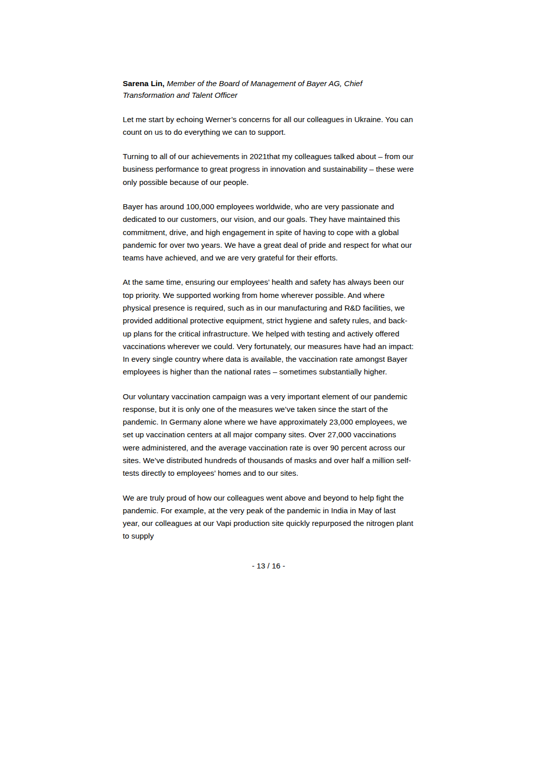Sarena Lin, Member of the Board of Management of Bayer AG, Chief Transformation and Talent Officer
Let me start by echoing Werner’s concerns for all our colleagues in Ukraine. You can count on us to do everything we can to support.
Turning to all of our achievements in 2021that my colleagues talked about – from our business performance to great progress in innovation and sustainability – these were only possible because of our people.
Bayer has around 100,000 employees worldwide, who are very passionate and dedicated to our customers, our vision, and our goals. They have maintained this commitment, drive, and high engagement in spite of having to cope with a global pandemic for over two years. We have a great deal of pride and respect for what our teams have achieved, and we are very grateful for their efforts.
At the same time, ensuring our employees’ health and safety has always been our top priority. We supported working from home wherever possible. And where physical presence is required, such as in our manufacturing and R&D facilities, we provided additional protective equipment, strict hygiene and safety rules, and back-up plans for the critical infrastructure. We helped with testing and actively offered vaccinations wherever we could. Very fortunately, our measures have had an impact: In every single country where data is available, the vaccination rate amongst Bayer employees is higher than the national rates – sometimes substantially higher.
Our voluntary vaccination campaign was a very important element of our pandemic response, but it is only one of the measures we’ve taken since the start of the pandemic. In Germany alone where we have approximately 23,000 employees, we set up vaccination centers at all major company sites. Over 27,000 vaccinations were administered, and the average vaccination rate is over 90 percent across our sites. We’ve distributed hundreds of thousands of masks and over half a million self-tests directly to employees’ homes and to our sites.
We are truly proud of how our colleagues went above and beyond to help fight the pandemic. For example, at the very peak of the pandemic in India in May of last year, our colleagues at our Vapi production site quickly repurposed the nitrogen plant to supply
- 13 / 16 -